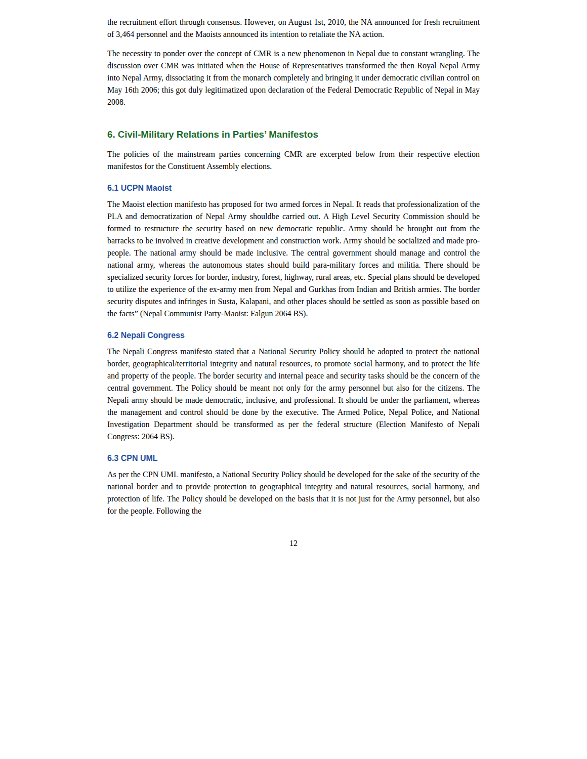the recruitment effort through consensus. However, on August 1st, 2010, the NA announced for fresh recruitment of 3,464 personnel and the Maoists announced its intention to retaliate the NA action.
The necessity to ponder over the concept of CMR is a new phenomenon in Nepal due to constant wrangling. The discussion over CMR was initiated when the House of Representatives transformed the then Royal Nepal Army into Nepal Army, dissociating it from the monarch completely and bringing it under democratic civilian control on May 16th 2006; this got duly legitimatized upon declaration of the Federal Democratic Republic of Nepal in May 2008.
6. Civil-Military Relations in Parties’ Manifestos
The policies of the mainstream parties concerning CMR are excerpted below from their respective election manifestos for the Constituent Assembly elections.
6.1 UCPN Maoist
The Maoist election manifesto has proposed for two armed forces in Nepal. It reads that professionalization of the PLA and democratization of Nepal Army shouldbe carried out. A High Level Security Commission should be formed to restructure the security based on new democratic republic. Army should be brought out from the barracks to be involved in creative development and construction work. Army should be socialized and made pro-people. The national army should be made inclusive. The central government should manage and control the national army, whereas the autonomous states should build para-military forces and militia. There should be specialized security forces for border, industry, forest, highway, rural areas, etc. Special plans should be developed to utilize the experience of the ex-army men from Nepal and Gurkhas from Indian and British armies. The border security disputes and infringes in Susta, Kalapani, and other places should be settled as soon as possible based on the facts” (Nepal Communist Party-Maoist: Falgun 2064 BS).
6.2 Nepali Congress
The Nepali Congress manifesto stated that a National Security Policy should be adopted to protect the national border, geographical/territorial integrity and natural resources, to promote social harmony, and to protect the life and property of the people. The border security and internal peace and security tasks should be the concern of the central government. The Policy should be meant not only for the army personnel but also for the citizens. The Nepali army should be made democratic, inclusive, and professional. It should be under the parliament, whereas the management and control should be done by the executive. The Armed Police, Nepal Police, and National Investigation Department should be transformed as per the federal structure (Election Manifesto of Nepali Congress: 2064 BS).
6.3 CPN UML
As per the CPN UML manifesto, a National Security Policy should be developed for the sake of the security of the national border and to provide protection to geographical integrity and natural resources, social harmony, and protection of life. The Policy should be developed on the basis that it is not just for the Army personnel, but also for the people. Following the
12